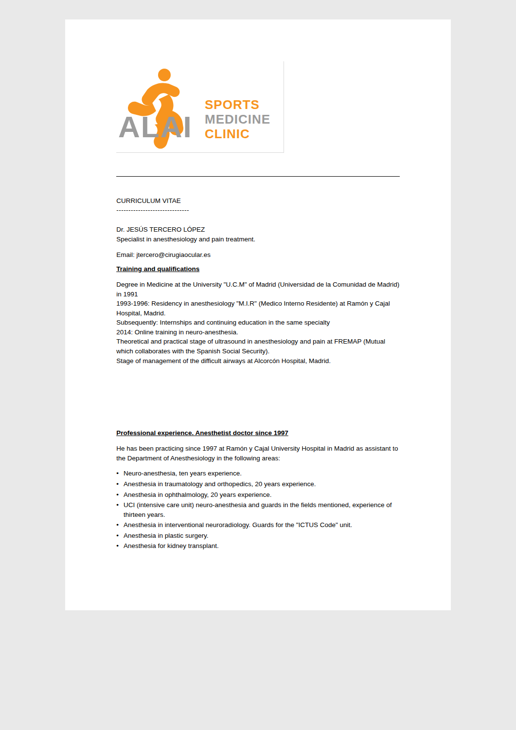ALAI SPORTS MEDICINE CLINIC
CURRICULUM VITAE
------------------------------
Dr. JESÚS TERCERO LÓPEZ
Specialist in anesthesiology and pain treatment.
Email: jtercero@cirugiaocular.es
Training and qualifications
Degree in Medicine at the University "U.C.M" of Madrid (Universidad de la Comunidad de Madrid) in 1991
1993-1996: Residency in anesthesiology "M.I.R" (Medico Interno Residente) at Ramón y Cajal Hospital, Madrid.
Subsequently: Internships and continuing education in the same specialty
2014: Online training in neuro-anesthesia.
Theoretical and practical stage of ultrasound in anesthesiology and pain at FREMAP (Mutual which collaborates with the Spanish Social Security).
Stage of management of the difficult airways at Alcorcón Hospital, Madrid.
Professional experience. Anesthetist doctor since 1997
He has been practicing since 1997 at Ramón y Cajal University Hospital in Madrid as assistant to the Department of Anesthesiology in the following areas:
Neuro-anesthesia, ten years experience.
Anesthesia in traumatology and orthopedics, 20 years experience.
Anesthesia in ophthalmology, 20 years experience.
UCI (intensive care unit) neuro-anesthesia and guards in the fields mentioned, experience of thirteen years.
Anesthesia in interventional neuroradiology. Guards for the "ICTUS Code" unit.
Anesthesia in plastic surgery.
Anesthesia for kidney transplant.